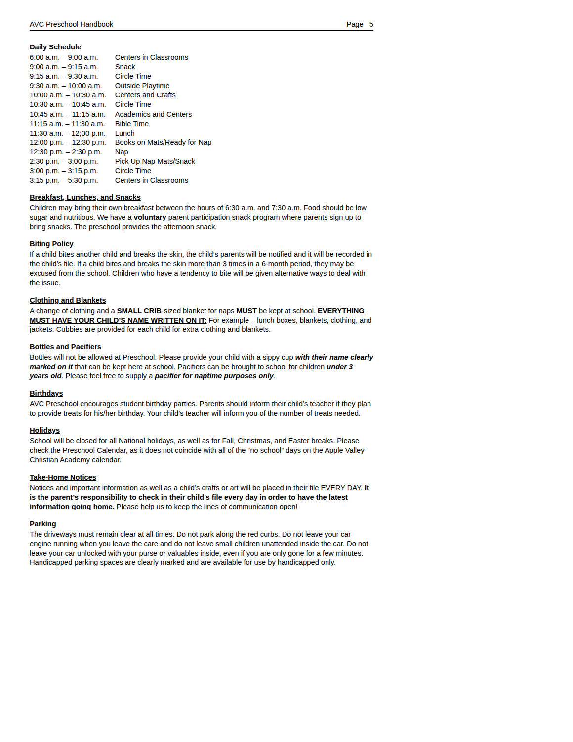AVC Preschool Handbook
Page 5
Daily Schedule
| 6:00 a.m. – 9:00 a.m. | Centers in Classrooms |
| 9:00 a.m. – 9:15 a.m. | Snack |
| 9:15 a.m. – 9:30 a.m. | Circle Time |
| 9:30 a.m. – 10:00 a.m. | Outside Playtime |
| 10:00 a.m. – 10:30 a.m. | Centers and Crafts |
| 10:30 a.m. – 10:45 a.m. | Circle Time |
| 10:45 a.m. – 11:15 a.m. | Academics and Centers |
| 11:15 a.m. – 11:30 a.m. | Bible Time |
| 11:30 a.m. – 12;00 p.m. | Lunch |
| 12:00 p.m. – 12:30 p.m. | Books on Mats/Ready for Nap |
| 12:30 p.m. – 2:30 p.m. | Nap |
| 2:30 p.m. – 3:00 p.m. | Pick Up Nap Mats/Snack |
| 3:00 p.m. – 3:15 p.m. | Circle Time |
| 3:15 p.m. – 5:30 p.m. | Centers in Classrooms |
Breakfast, Lunches, and Snacks
Children may bring their own breakfast between the hours of 6:30 a.m. and 7:30 a.m. Food should be low sugar and nutritious. We have a voluntary parent participation snack program where parents sign up to bring snacks. The preschool provides the afternoon snack.
Biting Policy
If a child bites another child and breaks the skin, the child’s parents will be notified and it will be recorded in the child’s file. If a child bites and breaks the skin more than 3 times in a 6-month period, they may be excused from the school. Children who have a tendency to bite will be given alternative ways to deal with the issue.
Clothing and Blankets
A change of clothing and a SMALL CRIB-sized blanket for naps MUST be kept at school. EVERYTHING MUST HAVE YOUR CHILD’S NAME WRITTEN ON IT: For example – lunch boxes, blankets, clothing, and jackets. Cubbies are provided for each child for extra clothing and blankets.
Bottles and Pacifiers
Bottles will not be allowed at Preschool. Please provide your child with a sippy cup with their name clearly marked on it that can be kept here at school. Pacifiers can be brought to school for children under 3 years old. Please feel free to supply a pacifier for naptime purposes only.
Birthdays
AVC Preschool encourages student birthday parties. Parents should inform their child’s teacher if they plan to provide treats for his/her birthday. Your child’s teacher will inform you of the number of treats needed.
Holidays
School will be closed for all National holidays, as well as for Fall, Christmas, and Easter breaks. Please check the Preschool Calendar, as it does not coincide with all of the “no school” days on the Apple Valley Christian Academy calendar.
Take-Home Notices
Notices and important information as well as a child’s crafts or art will be placed in their file EVERY DAY. It is the parent’s responsibility to check in their child’s file every day in order to have the latest information going home. Please help us to keep the lines of communication open!
Parking
The driveways must remain clear at all times. Do not park along the red curbs. Do not leave your car engine running when you leave the care and do not leave small children unattended inside the car. Do not leave your car unlocked with your purse or valuables inside, even if you are only gone for a few minutes. Handicapped parking spaces are clearly marked and are available for use by handicapped only.